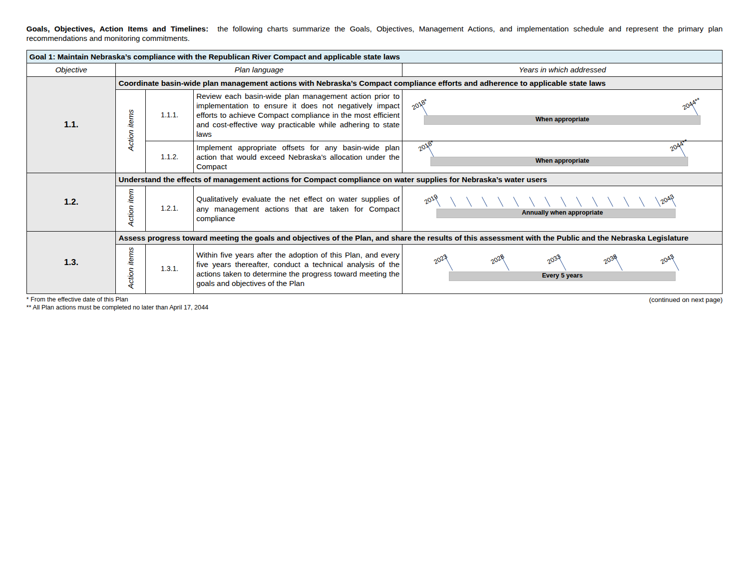Goals, Objectives, Action Items and Timelines: the following charts summarize the Goals, Objectives, Management Actions, and implementation schedule and represent the primary plan recommendations and monitoring commitments.
| Goal 1: Maintain Nebraska’s compliance with the Republican River Compact and applicable state laws |
| Objective | Plan language | Years in which addressed |
| 1.1. | Coordinate basin-wide plan management actions with Nebraska’s Compact compliance efforts and adherence to applicable state laws |
| Action items | 1.1.1. | Review each basin-wide plan management action prior to implementation to ensure it does not negatively impact efforts to achieve Compact compliance in the most efficient and cost-effective way practicable while adhering to state laws | When appropriate 2018* 2044** |
| 1.1.2. | Implement appropriate offsets for any basin-wide plan action that would exceed Nebraska’s allocation under the Compact | When appropriate 2018* 2044** |
| 1.2. | Understand the effects of management actions for Compact compliance on water supplies for Nebraska’s water users |
| Action item | 1.2.1. | Qualitatively evaluate the net effect on water supplies of any management actions that are taken for Compact compliance | Annually when appropriate 2019 2043 |
| 1.3. | Assess progress toward meeting the goals and objectives of the Plan, and share the results of this assessment with the Public and the Nebraska Legislature |
| Action items | 1.3.1. | Within five years after the adoption of this Plan, and every five years thereafter, conduct a technical analysis of the actions taken to determine the progress toward meeting the goals and objectives of the Plan | Every 5 years 2023 2028 2033 2038 2043 |
* From the effective date of this Plan
** All Plan actions must be completed no later than April 17, 2044 (continued on next page)